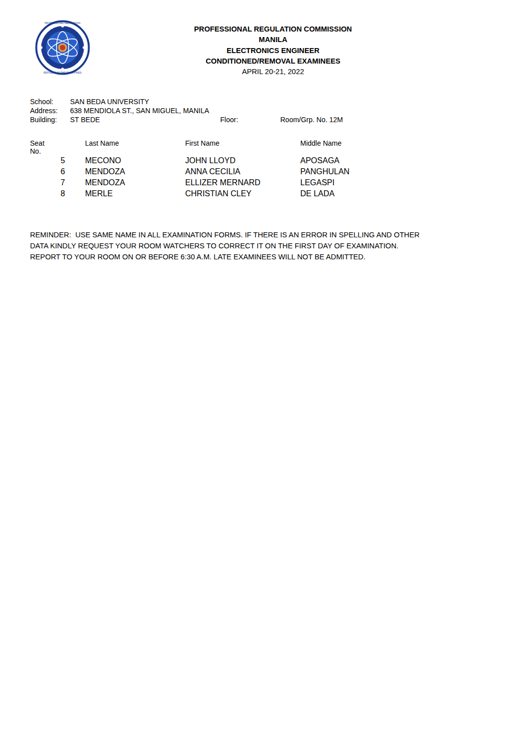PROFESSIONAL REGULATION REPUBLIC OF THE PHILIPPINES
PROFESSIONAL REGULATION COMMISSION
MANILA
ELECTRONICS ENGINEER
CONDITIONED/REMOVAL EXAMINEES
APRIL 20-21, 2022
| School: | SAN BEDA UNIVERSITY | | |
| Address: | 638 MENDIOLA ST., SAN MIGUEL, MANILA | | |
| Building: | ST BEDE | Floor: | Room/Grp. No. 12M |
| Seat No. | Last Name | First Name | Middle Name |
| --- | --- | --- | --- |
| 5 | MECONO | JOHN LLOYD | APOSAGA |
| 6 | MENDOZA | ANNA CECILIA | PANGHULAN |
| 7 | MENDOZA | ELLIZER MERNARD | LEGASPI |
| 8 | MERLE | CHRISTIAN CLEY | DE LADA |
REMINDER: USE SAME NAME IN ALL EXAMINATION FORMS. IF THERE IS AN ERROR IN SPELLING AND OTHER DATA KINDLY REQUEST YOUR ROOM WATCHERS TO CORRECT IT ON THE FIRST DAY OF EXAMINATION. REPORT TO YOUR ROOM ON OR BEFORE 6:30 A.M. LATE EXAMINEES WILL NOT BE ADMITTED.